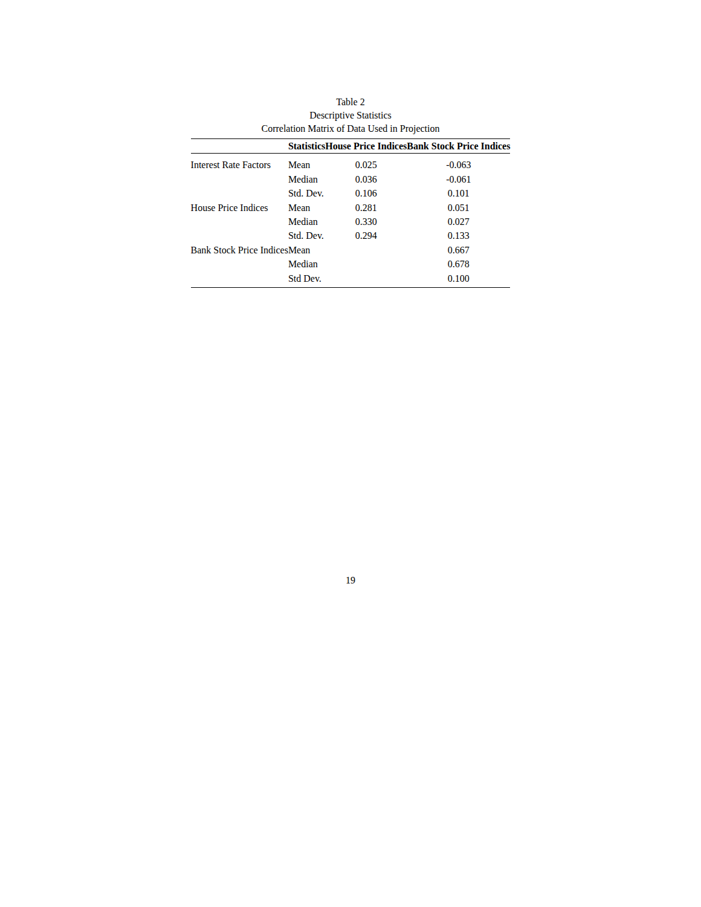Table 2 Descriptive Statistics Correlation Matrix of Data Used in Projection
| | Statistics | House Price Indices | Bank Stock Price Indices |
| --- | --- | --- | --- |
| Interest Rate Factors | Mean | 0.025 | -0.063 |
| | Median | 0.036 | -0.061 |
| | Std. Dev. | 0.106 | 0.101 |
| House Price Indices | Mean | 0.281 | 0.051 |
| | Median | 0.330 | 0.027 |
| | Std. Dev. | 0.294 | 0.133 |
| Bank Stock Price Indices | Mean | | 0.667 |
| | Median | | 0.678 |
| | Std Dev. | | 0.100 |
19